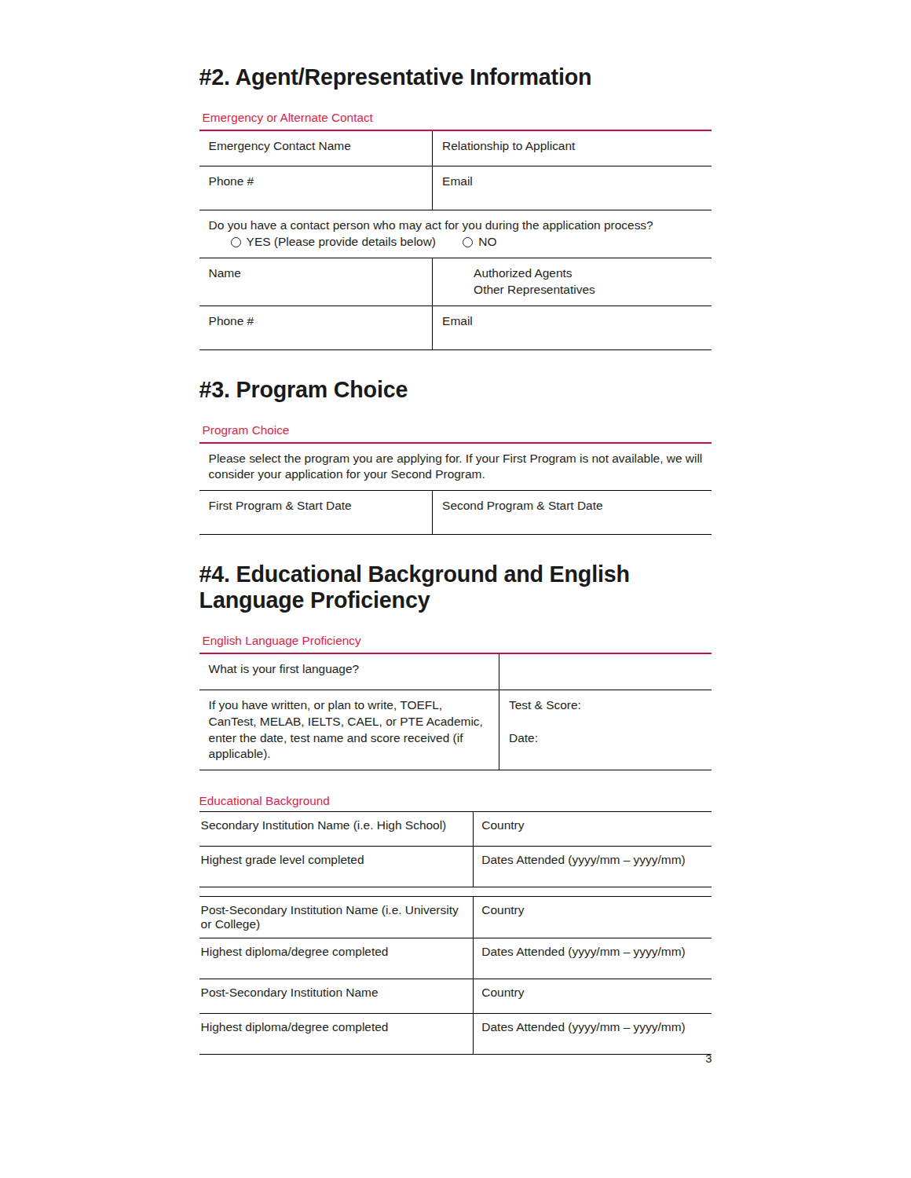#2. Agent/Representative Information
Emergency or Alternate Contact
| Emergency Contact Name | Relationship to Applicant |
| Phone # | Email |
| Do you have a contact person who may act for you during the application process? YES (Please provide details below) NO |
| Name | Authorized Agents Other Representatives |
| Phone # | Email |
#3. Program Choice
Program Choice
| Please select the program you are applying for. If your First Program is not available, we will consider your application for your Second Program. |
| First Program & Start Date | Second Program & Start Date |
#4. Educational Background and English Language Proficiency
English Language Proficiency
| What is your first language? | |
| If you have written, or plan to write, TOEFL, CanTest, MELAB, IELTS, CAEL, or PTE Academic, enter the date, test name and score received (if applicable). | Test & Score: Date: |
Educational Background
| Secondary Institution Name (i.e. High School) | Country |
| Highest grade level completed | Dates Attended (yyyy/mm – yyyy/mm) |
| Post-Secondary Institution Name (i.e. University or College) | Country |
| Highest diploma/degree completed | Dates Attended (yyyy/mm – yyyy/mm) |
| Post-Secondary Institution Name | Country |
| Highest diploma/degree completed | Dates Attended (yyyy/mm – yyyy/mm) |
3